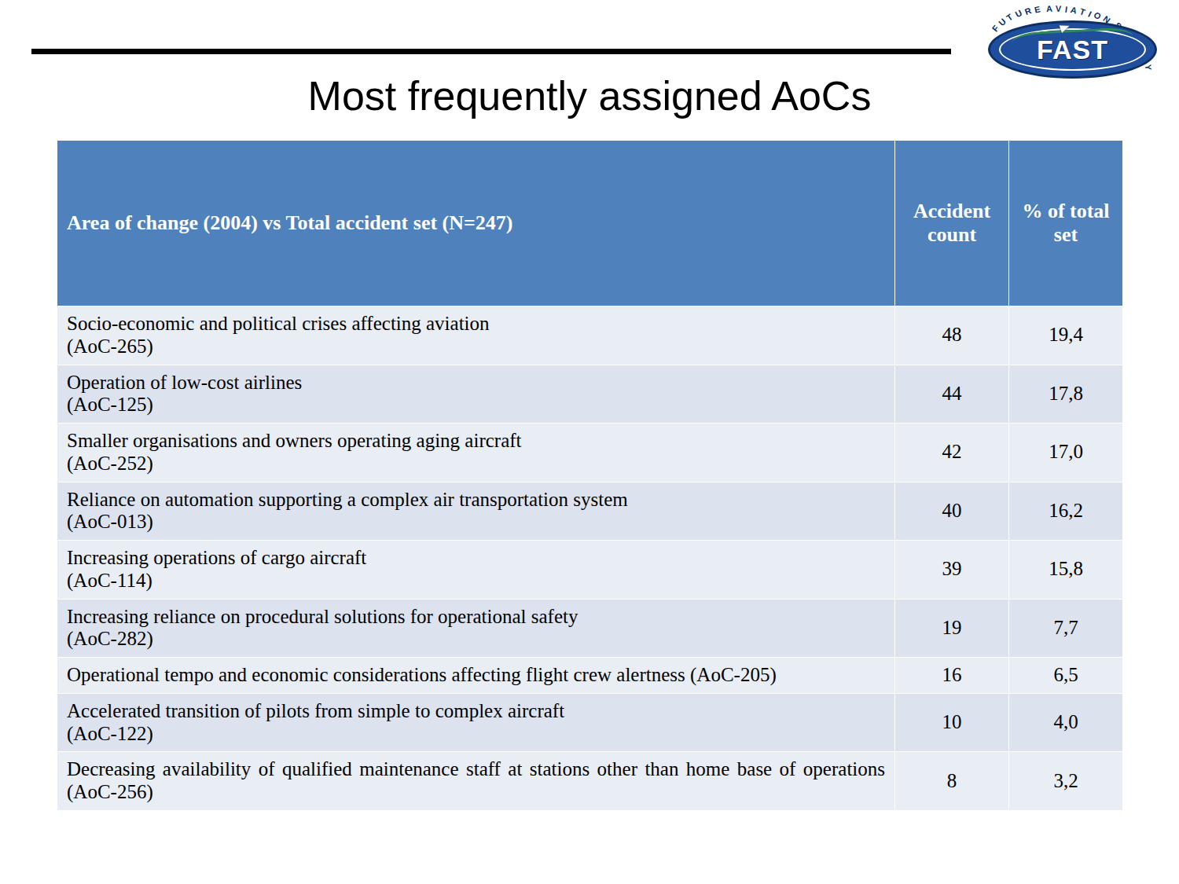F U T U R E A V I A T I O N S A F E T Y
FAST
Most frequently assigned AoCs
| Area of change (2004) vs Total accident set (N=247) | Accident count | % of total set |
| --- | --- | --- |
| Socio-economic and political crises affecting aviation (AoC-265) | 48 | 19,4 |
| Operation of low-cost airlines (AoC-125) | 44 | 17,8 |
| Smaller organisations and owners operating aging aircraft (AoC-252) | 42 | 17,0 |
| Reliance on automation supporting a complex air transportation system (AoC-013) | 40 | 16,2 |
| Increasing operations of cargo aircraft (AoC-114) | 39 | 15,8 |
| Increasing reliance on procedural solutions for operational safety (AoC-282) | 19 | 7,7 |
| Operational tempo and economic considerations affecting flight crew alertness (AoC-205) | 16 | 6,5 |
| Accelerated transition of pilots from simple to complex aircraft (AoC-122) | 10 | 4,0 |
| Decreasing availability of qualified maintenance staff at stations other than home base of operations (AoC-256) | 8 | 3,2 |